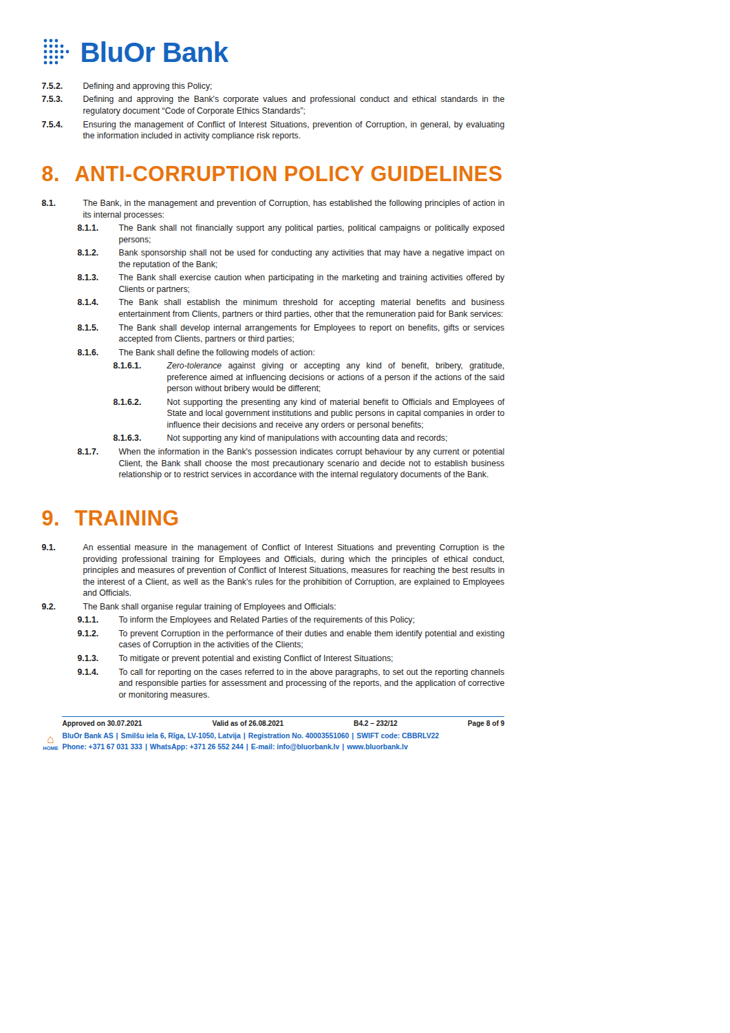BluOr Bank
7.5.2.
Defining and approving this Policy;
7.5.3.
Defining and approving the Bank's corporate values and professional conduct and ethical standards in the regulatory document “Code of Corporate Ethics Standards”;
7.5.4.
Ensuring the management of Conflict of Interest Situations, prevention of Corruption, in general, by evaluating the information included in activity compliance risk reports.
8. ANTI-CORRUPTION POLICY GUIDELINES
8.1.
The Bank, in the management and prevention of Corruption, has established the following principles of action in its internal processes:
8.1.1.
The Bank shall not financially support any political parties, political campaigns or politically exposed persons;
8.1.2.
Bank sponsorship shall not be used for conducting any activities that may have a negative impact on the reputation of the Bank;
8.1.3.
The Bank shall exercise caution when participating in the marketing and training activities offered by Clients or partners;
8.1.4.
The Bank shall establish the minimum threshold for accepting material benefits and business entertainment from Clients, partners or third parties, other that the remuneration paid for Bank services:
8.1.5.
The Bank shall develop internal arrangements for Employees to report on benefits, gifts or services accepted from Clients, partners or third parties;
8.1.6.
The Bank shall define the following models of action:
8.1.6.1.
Zero-tolerance against giving or accepting any kind of benefit, bribery, gratitude, preference aimed at influencing decisions or actions of a person if the actions of the said person without bribery would be different;
8.1.6.2.
Not supporting the presenting any kind of material benefit to Officials and Employees of State and local government institutions and public persons in capital companies in order to influence their decisions and receive any orders or personal benefits;
8.1.6.3.
Not supporting any kind of manipulations with accounting data and records;
8.1.7.
When the information in the Bank's possession indicates corrupt behaviour by any current or potential Client, the Bank shall choose the most precautionary scenario and decide not to establish business relationship or to restrict services in accordance with the internal regulatory documents of the Bank.
9. TRAINING
9.1.
An essential measure in the management of Conflict of Interest Situations and preventing Corruption is the providing professional training for Employees and Officials, during which the principles of ethical conduct, principles and measures of prevention of Conflict of Interest Situations, measures for reaching the best results in the interest of a Client, as well as the Bank's rules for the prohibition of Corruption, are explained to Employees and Officials.
9.2.
The Bank shall organise regular training of Employees and Officials:
9.1.1.
To inform the Employees and Related Parties of the requirements of this Policy;
9.1.2.
To prevent Corruption in the performance of their duties and enable them identify potential and existing cases of Corruption in the activities of the Clients;
9.1.3.
To mitigate or prevent potential and existing Conflict of Interest Situations;
9.1.4.
To call for reporting on the cases referred to in the above paragraphs, to set out the reporting channels and responsible parties for assessment and processing of the reports, and the application of corrective or monitoring measures.
⌂ HOME
Approved on 30.07.2021 Valid as of 26.08.2021 B4.2 – 232/12 Page 8 of 9
BluOr Bank AS|Smilšu iela 6, Rīga, LV-1050, Latvija|Registration No. 40003551060|SWIFT code: CBBRLV22
Phone: +371 67 031 333|WhatsApp: +371 26 552 244|E-mail: info@bluorbank.lv|www.bluorbank.lv